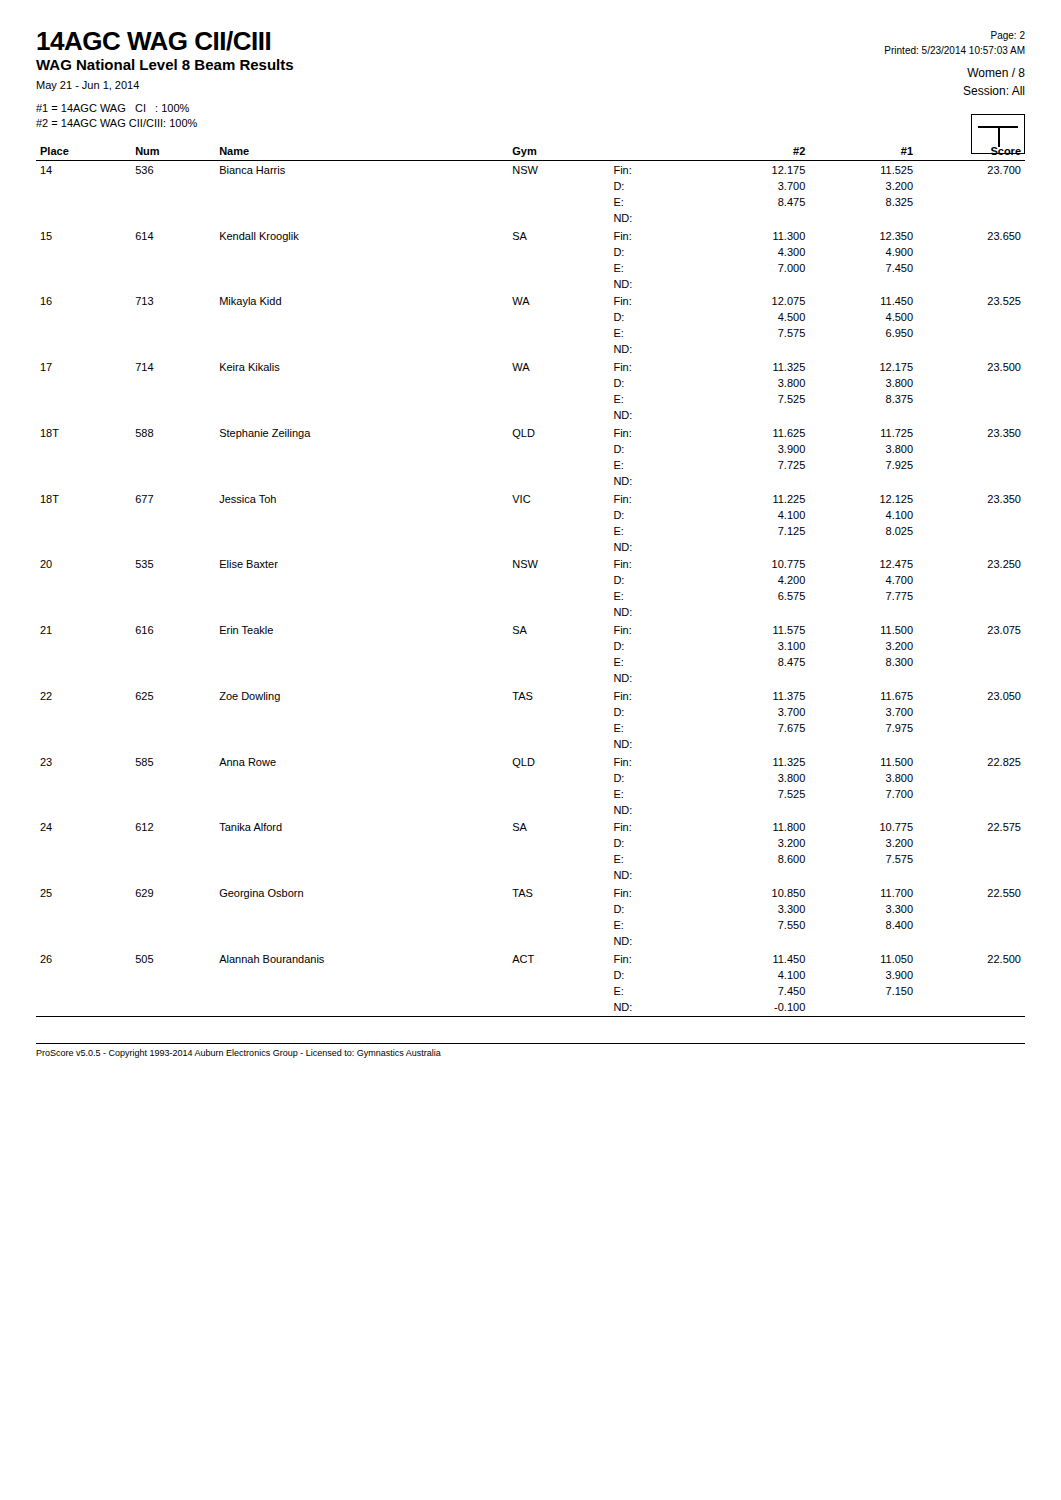Page: 2
Printed: 5/23/2014 10:57:03 AM
Women / 8
Session: All
14AGC WAG CII/CIII
WAG National Level 8 Beam Results
May 21 - Jun 1, 2014
#1 = 14AGC WAG CI : 100%
#2 = 14AGC WAG CII/CIII: 100%
| Place | Num | Name | Gym | | #2 | #1 | Score |
| --- | --- | --- | --- | --- | --- | --- | --- |
| 14 | 536 | Bianca Harris | NSW | Fin: | 12.175 | 11.525 | 23.700 |
| | | | | D: | 3.700 | 3.200 | |
| | | | | E: | 8.475 | 8.325 | |
| | | | | ND: | | | |
| 15 | 614 | Kendall Krooglik | SA | Fin: | 11.300 | 12.350 | 23.650 |
| | | | | D: | 4.300 | 4.900 | |
| | | | | E: | 7.000 | 7.450 | |
| | | | | ND: | | | |
| 16 | 713 | Mikayla Kidd | WA | Fin: | 12.075 | 11.450 | 23.525 |
| | | | | D: | 4.500 | 4.500 | |
| | | | | E: | 7.575 | 6.950 | |
| | | | | ND: | | | |
| 17 | 714 | Keira Kikalis | WA | Fin: | 11.325 | 12.175 | 23.500 |
| | | | | D: | 3.800 | 3.800 | |
| | | | | E: | 7.525 | 8.375 | |
| | | | | ND: | | | |
| 18T | 588 | Stephanie Zeilinga | QLD | Fin: | 11.625 | 11.725 | 23.350 |
| | | | | D: | 3.900 | 3.800 | |
| | | | | E: | 7.725 | 7.925 | |
| | | | | ND: | | | |
| 18T | 677 | Jessica Toh | VIC | Fin: | 11.225 | 12.125 | 23.350 |
| | | | | D: | 4.100 | 4.100 | |
| | | | | E: | 7.125 | 8.025 | |
| | | | | ND: | | | |
| 20 | 535 | Elise Baxter | NSW | Fin: | 10.775 | 12.475 | 23.250 |
| | | | | D: | 4.200 | 4.700 | |
| | | | | E: | 6.575 | 7.775 | |
| | | | | ND: | | | |
| 21 | 616 | Erin Teakle | SA | Fin: | 11.575 | 11.500 | 23.075 |
| | | | | D: | 3.100 | 3.200 | |
| | | | | E: | 8.475 | 8.300 | |
| | | | | ND: | | | |
| 22 | 625 | Zoe Dowling | TAS | Fin: | 11.375 | 11.675 | 23.050 |
| | | | | D: | 3.700 | 3.700 | |
| | | | | E: | 7.675 | 7.975 | |
| | | | | ND: | | | |
| 23 | 585 | Anna Rowe | QLD | Fin: | 11.325 | 11.500 | 22.825 |
| | | | | D: | 3.800 | 3.800 | |
| | | | | E: | 7.525 | 7.700 | |
| | | | | ND: | | | |
| 24 | 612 | Tanika Alford | SA | Fin: | 11.800 | 10.775 | 22.575 |
| | | | | D: | 3.200 | 3.200 | |
| | | | | E: | 8.600 | 7.575 | |
| | | | | ND: | | | |
| 25 | 629 | Georgina Osborn | TAS | Fin: | 10.850 | 11.700 | 22.550 |
| | | | | D: | 3.300 | 3.300 | |
| | | | | E: | 7.550 | 8.400 | |
| | | | | ND: | | | |
| 26 | 505 | Alannah Bourandanis | ACT | Fin: | 11.450 | 11.050 | 22.500 |
| | | | | D: | 4.100 | 3.900 | |
| | | | | E: | 7.450 | 7.150 | |
| | | | | ND: | -0.100 | | |
ProScore v5.0.5 - Copyright 1993-2014 Auburn Electronics Group - Licensed to: Gymnastics Australia